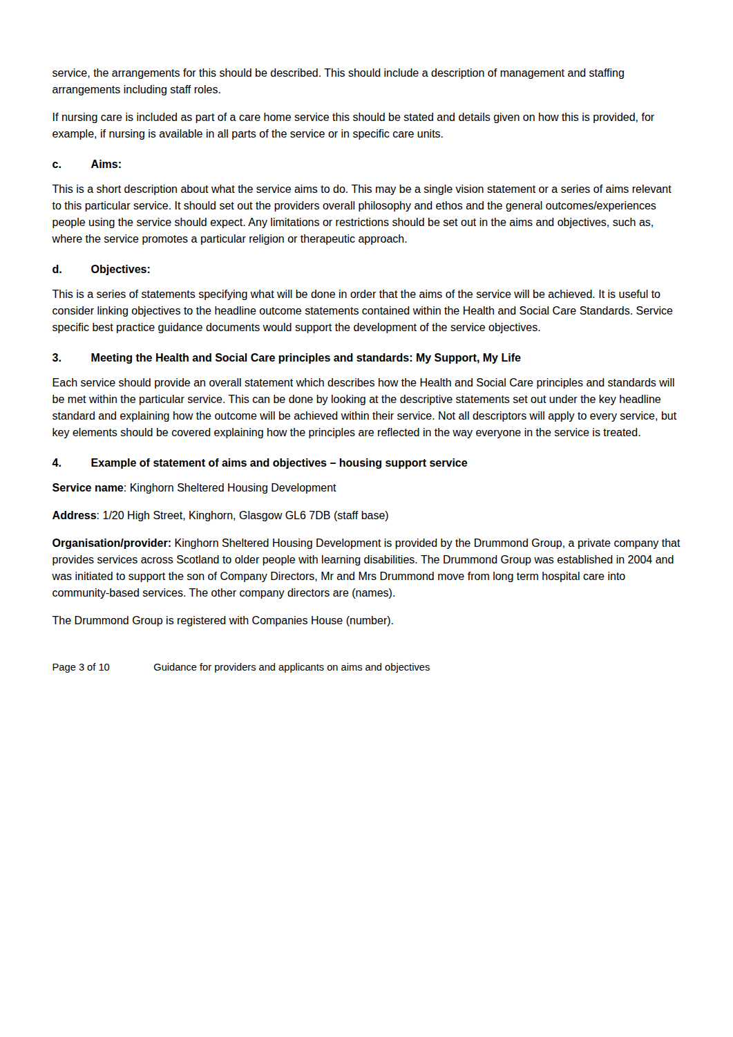service, the arrangements for this should be described. This should include a description of management and staffing arrangements including staff roles.
If nursing care is included as part of a care home service this should be stated and details given on how this is provided, for example, if nursing is available in all parts of the service or in specific care units.
c.
Aims:
This is a short description about what the service aims to do. This may be a single vision statement or a series of aims relevant to this particular service. It should set out the providers overall philosophy and ethos and the general outcomes/experiences people using the service should expect. Any limitations or restrictions should be set out in the aims and objectives, such as, where the service promotes a particular religion or therapeutic approach.
d.
Objectives:
This is a series of statements specifying what will be done in order that the aims of the service will be achieved. It is useful to consider linking objectives to the headline outcome statements contained within the Health and Social Care Standards. Service specific best practice guidance documents would support the development of the service objectives.
3.
Meeting the Health and Social Care principles and standards: My Support, My Life
Each service should provide an overall statement which describes how the Health and Social Care principles and standards will be met within the particular service. This can be done by looking at the descriptive statements set out under the key headline standard and explaining how the outcome will be achieved within their service. Not all descriptors will apply to every service, but key elements should be covered explaining how the principles are reflected in the way everyone in the service is treated.
4.
Example of statement of aims and objectives – housing support service
Service name: Kinghorn Sheltered Housing Development
Address: 1/20 High Street, Kinghorn, Glasgow GL6 7DB (staff base)
Organisation/provider: Kinghorn Sheltered Housing Development is provided by the Drummond Group, a private company that provides services across Scotland to older people with learning disabilities. The Drummond Group was established in 2004 and was initiated to support the son of Company Directors, Mr and Mrs Drummond move from long term hospital care into community-based services. The other company directors are (names).
The Drummond Group is registered with Companies House (number).
Page 3 of 10
Guidance for providers and applicants on aims and objectives